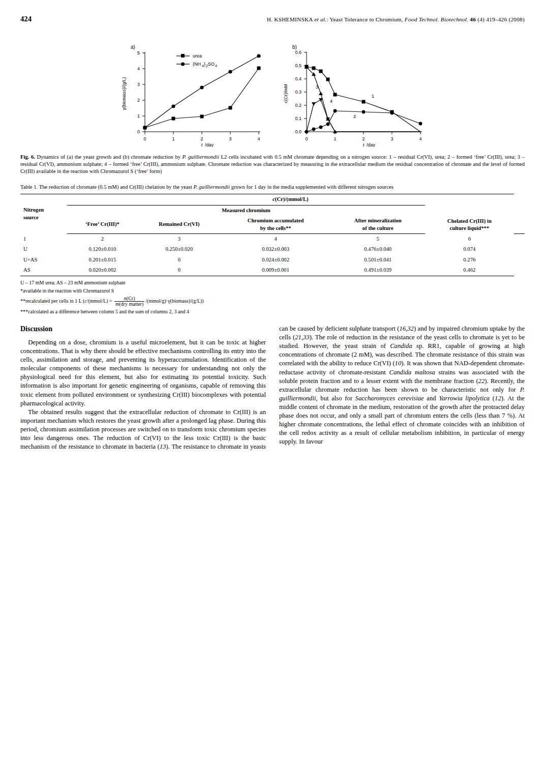424
H. KSHEMINSKA et al.: Yeast Tolerance to Chromium, Food Technol. Biotechnol. 46 (4) 419–426 (2008)
0 1 2 3 4 5 0 1 2 3 4 γ(biomass)/(g/L) t /day a) urea (NH 4 ) 2 SO 4
0.0 0.1 0.2 0.3 0.4 0.5 0.6 0 1 2 3 4 c(Cr)/mM t /day b) 1 2 3 4
Fig. 6. Dynamics of (a) the yeast growth and (b) chromate reduction by P. guilliermondii L2 cells incubated with 0.5 mM chromate depending on a nitrogen source: 1 – residual Cr(VI), urea; 2 – formed ‘free’ Cr(III), urea; 3 – residual Cr(VI), ammonium sulphate; 4 – formed ‘free’ Cr(III), ammonium sulphate. Chromate reduction was characterized by measuring in the extracellular medium the residual concentration of chromate and the level of formed Cr(III) available in the reaction with Chromazurol S (‘free’ form)
Table 1. The reduction of chromate (0.5 mM) and Cr(III) chelation by the yeast P. guilliermondii grown for 1 day in the media supplemented with different nitrogen sources
| Nitrogen source | c (Cr)/(mmol/L) |
| --- | --- |
| Measured chromium | Chelated Cr(III) in culture liquid*** |
| ‘Free’ Cr(III)* | Remained Cr(VI) | Chromium accumulated by the cells** | After mineralization of the culture | |
| 1 | 2 | 3 | 4 | 5 | 6 |
| U | 0.120±0.010 | 0.250±0.020 | 0.032±0.003 | 0.476±0.040 | 0.074 |
| U+AS | 0.201±0.015 | 0 | 0.024±0.002 | 0.501±0.041 | 0.276 |
| AS | 0.020±0.002 | 0 | 0.009±0.001 | 0.491±0.039 | 0.462 |
U – 17 mM urea; AS – 23 mM ammonium sulphate
*available in the reaction with Chromazurol S
**recalculated per cells in 1 L (c/(mmol/L) = n(Cr) m(dry matter)/(mmol/g)·γ(biomass)/(g/L))
***calculated as a difference between column 5 and the sum of columns 2, 3 and 4
Discussion
Depending on a dose, chromium is a useful microelement, but it can be toxic at higher concentrations. That is why there should be effective mechanisms controlling its entry into the cells, assimilation and storage, and preventing its hyperaccumulation. Identification of the molecular components of these mechanisms is necessary for understanding not only the physiological need for this element, but also for estimating its potential toxicity. Such information is also important for genetic engineering of organisms, capable of removing this toxic element from polluted environment or synthesizing Cr(III) biocomplexes with potential pharmacological activity.
The obtained results suggest that the extracellular reduction of chromate to Cr(III) is an important mechanism which restores the yeast growth after a prolonged lag phase. During this period, chromium assimilation processes are switched on to transform toxic chromium species into less dangerous ones. The reduction of Cr(VI) to the less toxic Cr(III) is the basic mechanism of the resistance to chromate in bacteria (13). The resistance to chromate in yeasts can be caused by deficient sulphate transport (16,32) and by impaired chromium uptake by the cells (21,33). The role of reduction in the resistance of the yeast cells to chromate is yet to be studied. However, the yeast strain of Candida sp. RR1, capable of growing at high concentrations of chromate (2 mM), was described. The chromate resistance of this strain was correlated with the ability to reduce Cr(VI) (10). It was shown that NAD-dependent chromate-reductase activity of chromate-resistant Candida maltosa strains was associated with the soluble protein fraction and to a lesser extent with the membrane fraction (22). Recently, the extracellular chromate reduction has been shown to be characteristic not only for P. guilliermondii, but also for Saccharomyces cerevisiae and Yarrowia lipolytica (12). At the middle content of chromate in the medium, restoration of the growth after the protracted delay phase does not occur, and only a small part of chromium enters the cells (less than 7 %). At higher chromate concentrations, the lethal effect of chromate coincides with an inhibition of the cell redox activity as a result of cellular metabolism inhibition, in particular of energy supply. In favour